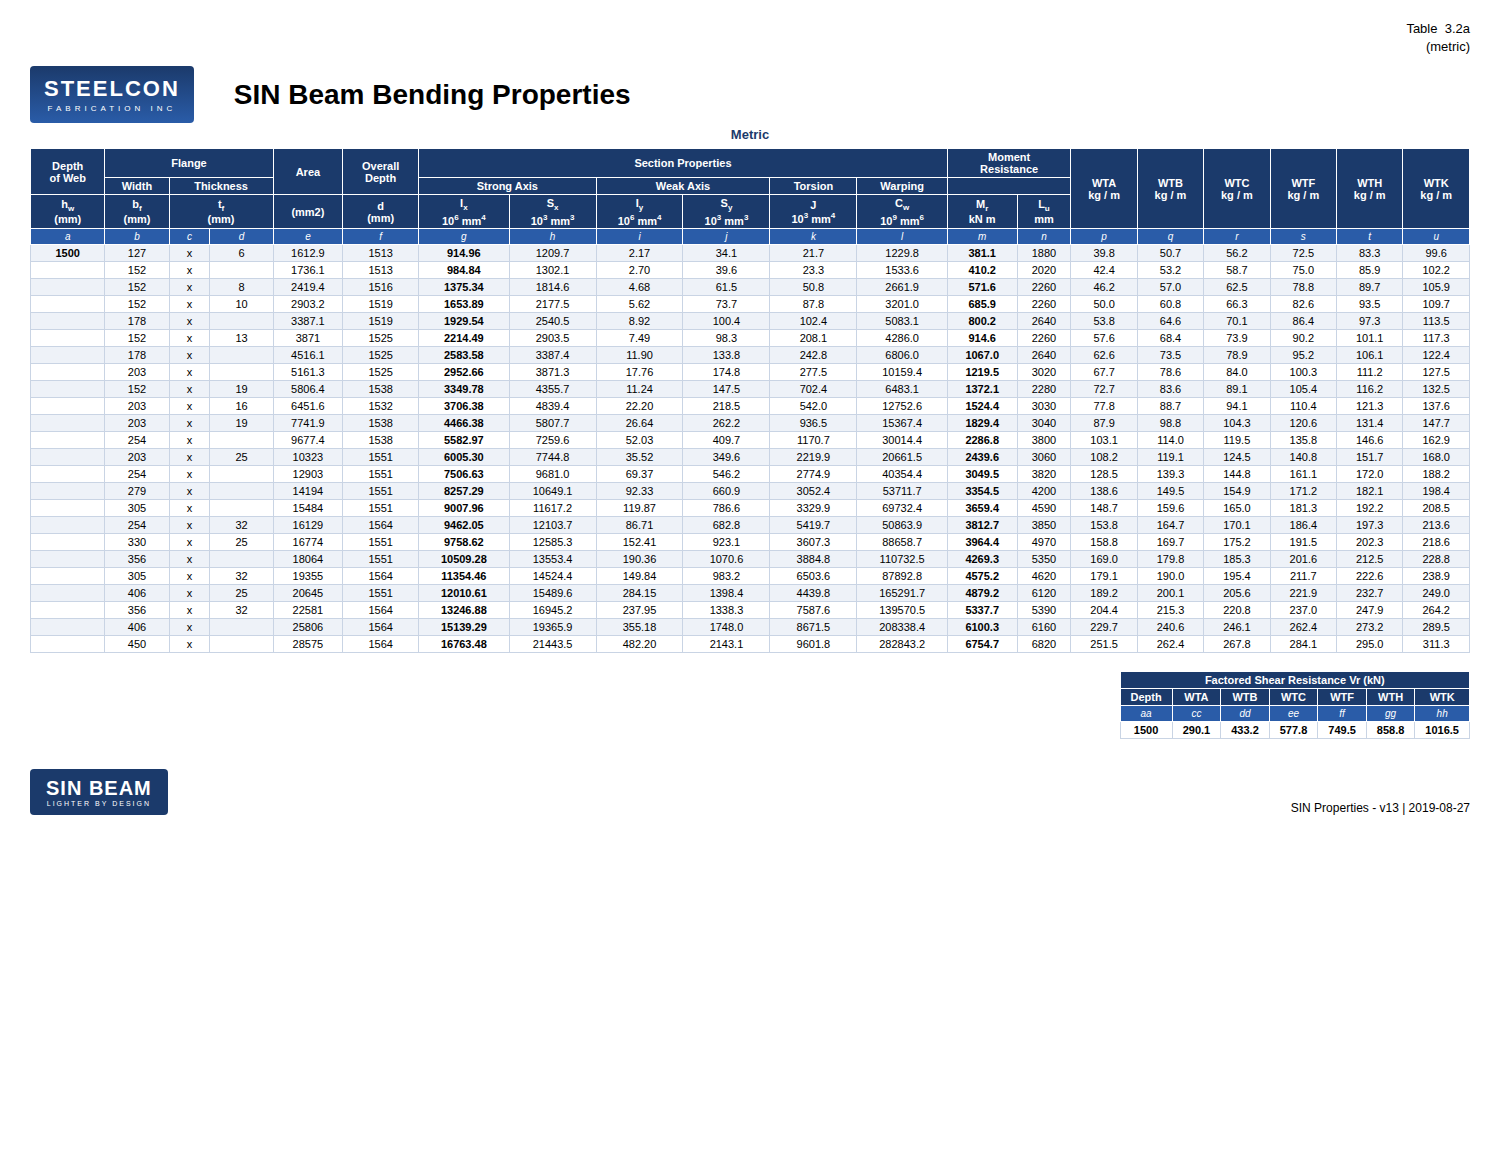Table 3.2a
(metric)
STEELCONFABRICATION INC
SIN Beam Bending Properties
Metric
| Depth of Web | Flange | Area | Overall Depth | Section Properties | Moment Resistance | WTA kg / m | WTB kg / m | WTC kg / m | WTF kg / m | WTH kg / m | WTK kg / m |
| --- | --- | --- | --- | --- | --- | --- | --- | --- | --- | --- | --- |
| Width | Thickness | Strong Axis | Weak Axis | Torsion | Warping | |
| h w (mm) | b f (mm) | t f (mm) | (mm2) | d (mm) | I x 10 6 mm 4 | S x 10 3 mm 3 | I y 10 6 mm 4 | S y 10 3 mm 3 | J 10 3 mm 4 | C w 10 9 mm 6 | M r kN m | L u mm |
| a | b | c | d | e | f | g | h | i | j | k | l | m | n | p | q | r | s | t | u |
| 1500 | 127 | x | 6 | 1612.9 | 1513 | 914.96 | 1209.7 | 2.17 | 34.1 | 21.7 | 1229.8 | 381.1 | 1880 | 39.8 | 50.7 | 56.2 | 72.5 | 83.3 | 99.6 |
| | 152 | x | | 1736.1 | 1513 | 984.84 | 1302.1 | 2.70 | 39.6 | 23.3 | 1533.6 | 410.2 | 2020 | 42.4 | 53.2 | 58.7 | 75.0 | 85.9 | 102.2 |
| | 152 | x | 8 | 2419.4 | 1516 | 1375.34 | 1814.6 | 4.68 | 61.5 | 50.8 | 2661.9 | 571.6 | 2260 | 46.2 | 57.0 | 62.5 | 78.8 | 89.7 | 105.9 |
| | 152 | x | 10 | 2903.2 | 1519 | 1653.89 | 2177.5 | 5.62 | 73.7 | 87.8 | 3201.0 | 685.9 | 2260 | 50.0 | 60.8 | 66.3 | 82.6 | 93.5 | 109.7 |
| | 178 | x | | 3387.1 | 1519 | 1929.54 | 2540.5 | 8.92 | 100.4 | 102.4 | 5083.1 | 800.2 | 2640 | 53.8 | 64.6 | 70.1 | 86.4 | 97.3 | 113.5 |
| | 152 | x | 13 | 3871 | 1525 | 2214.49 | 2903.5 | 7.49 | 98.3 | 208.1 | 4286.0 | 914.6 | 2260 | 57.6 | 68.4 | 73.9 | 90.2 | 101.1 | 117.3 |
| | 178 | x | | 4516.1 | 1525 | 2583.58 | 3387.4 | 11.90 | 133.8 | 242.8 | 6806.0 | 1067.0 | 2640 | 62.6 | 73.5 | 78.9 | 95.2 | 106.1 | 122.4 |
| | 203 | x | | 5161.3 | 1525 | 2952.66 | 3871.3 | 17.76 | 174.8 | 277.5 | 10159.4 | 1219.5 | 3020 | 67.7 | 78.6 | 84.0 | 100.3 | 111.2 | 127.5 |
| | 152 | x | 19 | 5806.4 | 1538 | 3349.78 | 4355.7 | 11.24 | 147.5 | 702.4 | 6483.1 | 1372.1 | 2280 | 72.7 | 83.6 | 89.1 | 105.4 | 116.2 | 132.5 |
| | 203 | x | 16 | 6451.6 | 1532 | 3706.38 | 4839.4 | 22.20 | 218.5 | 542.0 | 12752.6 | 1524.4 | 3030 | 77.8 | 88.7 | 94.1 | 110.4 | 121.3 | 137.6 |
| | 203 | x | 19 | 7741.9 | 1538 | 4466.38 | 5807.7 | 26.64 | 262.2 | 936.5 | 15367.4 | 1829.4 | 3040 | 87.9 | 98.8 | 104.3 | 120.6 | 131.4 | 147.7 |
| | 254 | x | | 9677.4 | 1538 | 5582.97 | 7259.6 | 52.03 | 409.7 | 1170.7 | 30014.4 | 2286.8 | 3800 | 103.1 | 114.0 | 119.5 | 135.8 | 146.6 | 162.9 |
| | 203 | x | 25 | 10323 | 1551 | 6005.30 | 7744.8 | 35.52 | 349.6 | 2219.9 | 20661.5 | 2439.6 | 3060 | 108.2 | 119.1 | 124.5 | 140.8 | 151.7 | 168.0 |
| | 254 | x | | 12903 | 1551 | 7506.63 | 9681.0 | 69.37 | 546.2 | 2774.9 | 40354.4 | 3049.5 | 3820 | 128.5 | 139.3 | 144.8 | 161.1 | 172.0 | 188.2 |
| | 279 | x | | 14194 | 1551 | 8257.29 | 10649.1 | 92.33 | 660.9 | 3052.4 | 53711.7 | 3354.5 | 4200 | 138.6 | 149.5 | 154.9 | 171.2 | 182.1 | 198.4 |
| | 305 | x | | 15484 | 1551 | 9007.96 | 11617.2 | 119.87 | 786.6 | 3329.9 | 69732.4 | 3659.4 | 4590 | 148.7 | 159.6 | 165.0 | 181.3 | 192.2 | 208.5 |
| | 254 | x | 32 | 16129 | 1564 | 9462.05 | 12103.7 | 86.71 | 682.8 | 5419.7 | 50863.9 | 3812.7 | 3850 | 153.8 | 164.7 | 170.1 | 186.4 | 197.3 | 213.6 |
| | 330 | x | 25 | 16774 | 1551 | 9758.62 | 12585.3 | 152.41 | 923.1 | 3607.3 | 88658.7 | 3964.4 | 4970 | 158.8 | 169.7 | 175.2 | 191.5 | 202.3 | 218.6 |
| | 356 | x | | 18064 | 1551 | 10509.28 | 13553.4 | 190.36 | 1070.6 | 3884.8 | 110732.5 | 4269.3 | 5350 | 169.0 | 179.8 | 185.3 | 201.6 | 212.5 | 228.8 |
| | 305 | x | 32 | 19355 | 1564 | 11354.46 | 14524.4 | 149.84 | 983.2 | 6503.6 | 87892.8 | 4575.2 | 4620 | 179.1 | 190.0 | 195.4 | 211.7 | 222.6 | 238.9 |
| | 406 | x | 25 | 20645 | 1551 | 12010.61 | 15489.6 | 284.15 | 1398.4 | 4439.8 | 165291.7 | 4879.2 | 6120 | 189.2 | 200.1 | 205.6 | 221.9 | 232.7 | 249.0 |
| | 356 | x | 32 | 22581 | 1564 | 13246.88 | 16945.2 | 237.95 | 1338.3 | 7587.6 | 139570.5 | 5337.7 | 5390 | 204.4 | 215.3 | 220.8 | 237.0 | 247.9 | 264.2 |
| | 406 | x | | 25806 | 1564 | 15139.29 | 19365.9 | 355.18 | 1748.0 | 8671.5 | 208338.4 | 6100.3 | 6160 | 229.7 | 240.6 | 246.1 | 262.4 | 273.2 | 289.5 |
| | 450 | x | | 28575 | 1564 | 16763.48 | 21443.5 | 482.20 | 2143.1 | 9601.8 | 282843.2 | 6754.7 | 6820 | 251.5 | 262.4 | 267.8 | 284.1 | 295.0 | 311.3 |
| Factored Shear Resistance Vr (kN) |
| --- |
| Depth | WTA | WTB | WTC | WTF | WTH | WTK |
| aa | cc | dd | ee | ff | gg | hh |
| 1500 | 290.1 | 433.2 | 577.8 | 749.5 | 858.8 | 1016.5 |
SIN BEAMLIGHTER BY DESIGN
SIN Properties - v13 | 2019-08-27